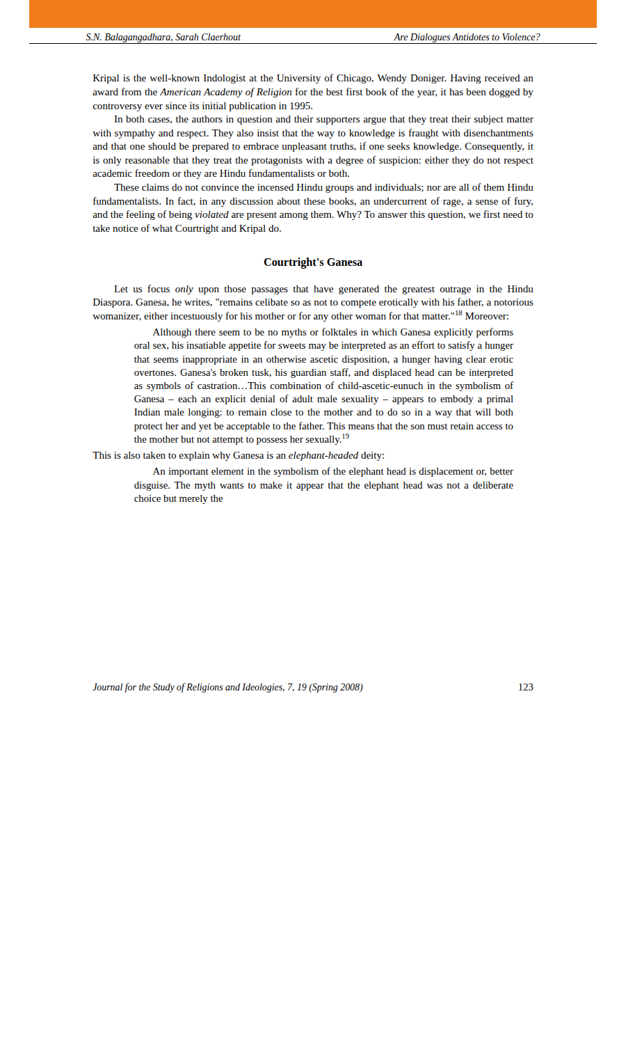S.N. Balagangadhara, Sarah Claerhout Are Dialogues Antidotes to Violence?
Kripal is the well-known Indologist at the University of Chicago, Wendy Doniger. Having received an award from the American Academy of Religion for the best first book of the year, it has been dogged by controversy ever since its initial publication in 1995.
In both cases, the authors in question and their supporters argue that they treat their subject matter with sympathy and respect. They also insist that the way to knowledge is fraught with disenchantments and that one should be prepared to embrace unpleasant truths, if one seeks knowledge. Consequently, it is only reasonable that they treat the protagonists with a degree of suspicion: either they do not respect academic freedom or they are Hindu fundamentalists or both.
These claims do not convince the incensed Hindu groups and individuals; nor are all of them Hindu fundamentalists. In fact, in any discussion about these books, an undercurrent of rage, a sense of fury, and the feeling of being violated are present among them. Why? To answer this question, we first need to take notice of what Courtright and Kripal do.
Courtright's Ganesa
Let us focus only upon those passages that have generated the greatest outrage in the Hindu Diaspora. Ganesa, he writes, "remains celibate so as not to compete erotically with his father, a notorious womanizer, either incestuously for his mother or for any other woman for that matter."18 Moreover:
Although there seem to be no myths or folktales in which Ganesa explicitly performs oral sex, his insatiable appetite for sweets may be interpreted as an effort to satisfy a hunger that seems inappropriate in an otherwise ascetic disposition, a hunger having clear erotic overtones. Ganesa's broken tusk, his guardian staff, and displaced head can be interpreted as symbols of castration…This combination of child-ascetic-eunuch in the symbolism of Ganesa – each an explicit denial of adult male sexuality – appears to embody a primal Indian male longing: to remain close to the mother and to do so in a way that will both protect her and yet be acceptable to the father. This means that the son must retain access to the mother but not attempt to possess her sexually.19
This is also taken to explain why Ganesa is an elephant-headed deity:
An important element in the symbolism of the elephant head is displacement or, better disguise. The myth wants to make it appear that the elephant head was not a deliberate choice but merely the
Journal for the Study of Religions and Ideologies, 7, 19 (Spring 2008) 123